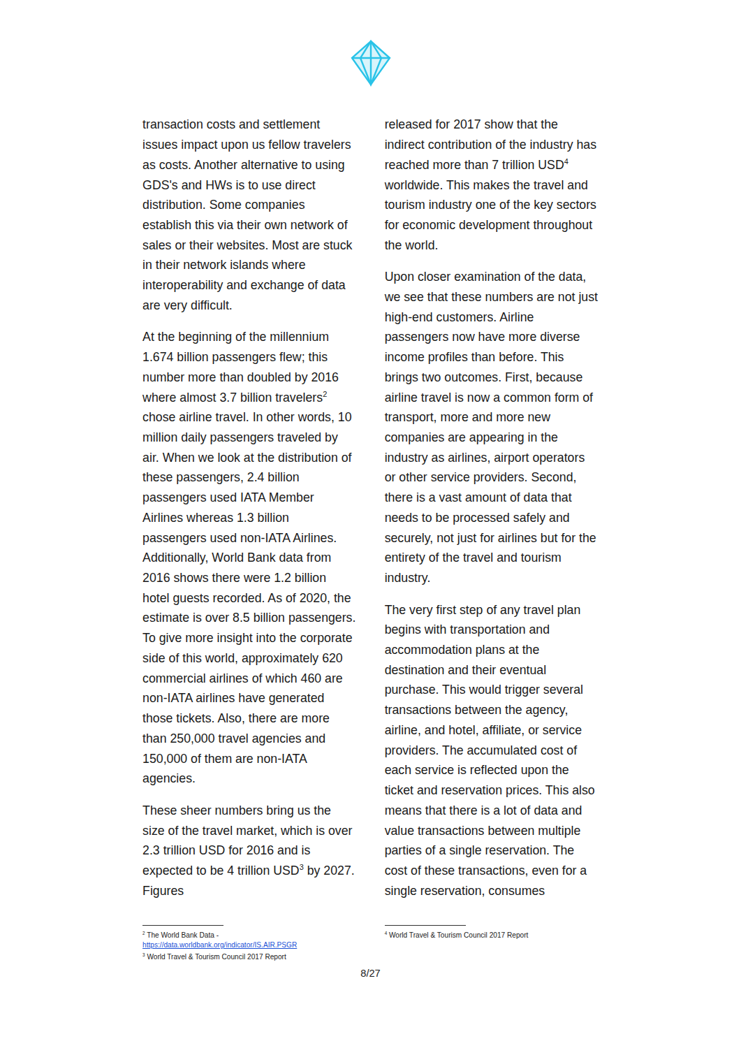transaction costs and settlement issues impact upon us fellow travelers as costs. Another alternative to using GDS's and HWs is to use direct distribution. Some companies establish this via their own network of sales or their websites. Most are stuck in their network islands where interoperability and exchange of data are very difficult.
At the beginning of the millennium 1.674 billion passengers flew; this number more than doubled by 2016 where almost 3.7 billion travelers2 chose airline travel. In other words, 10 million daily passengers traveled by air. When we look at the distribution of these passengers, 2.4 billion passengers used IATA Member Airlines whereas 1.3 billion passengers used non-IATA Airlines. Additionally, World Bank data from 2016 shows there were 1.2 billion hotel guests recorded. As of 2020, the estimate is over 8.5 billion passengers. To give more insight into the corporate side of this world, approximately 620 commercial airlines of which 460 are non-IATA airlines have generated those tickets. Also, there are more than 250,000 travel agencies and 150,000 of them are non-IATA agencies.
These sheer numbers bring us the size of the travel market, which is over 2.3 trillion USD for 2016 and is expected to be 4 trillion USD3 by 2027. Figures
2 The World Bank Data -
https://data.worldbank.org/indicator/IS.AIR.PSGR
3 World Travel & Tourism Council 2017 Report
released for 2017 show that the indirect contribution of the industry has reached more than 7 trillion USD4 worldwide. This makes the travel and tourism industry one of the key sectors for economic development throughout the world.
Upon closer examination of the data, we see that these numbers are not just high-end customers. Airline passengers now have more diverse income profiles than before. This brings two outcomes. First, because airline travel is now a common form of transport, more and more new companies are appearing in the industry as airlines, airport operators or other service providers. Second, there is a vast amount of data that needs to be processed safely and securely, not just for airlines but for the entirety of the travel and tourism industry.
The very first step of any travel plan begins with transportation and accommodation plans at the destination and their eventual purchase. This would trigger several transactions between the agency, airline, and hotel, affiliate, or service providers. The accumulated cost of each service is reflected upon the ticket and reservation prices. This also means that there is a lot of data and value transactions between multiple parties of a single reservation. The cost of these transactions, even for a single reservation, consumes
4 World Travel & Tourism Council 2017 Report
8/27